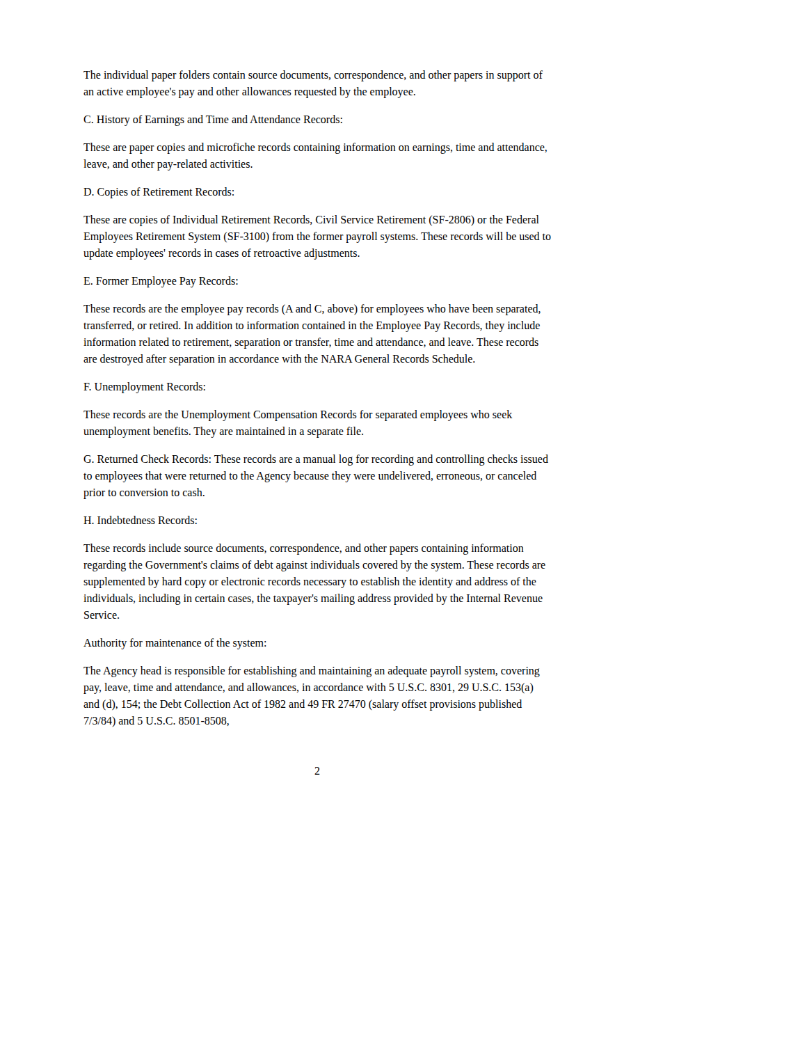The individual paper folders contain source documents, correspondence, and other papers in support of an active employee's pay and other allowances requested by the employee.
C. History of Earnings and Time and Attendance Records:
These are paper copies and microfiche records containing information on earnings, time and attendance, leave, and other pay-related activities.
D. Copies of Retirement Records:
These are copies of Individual Retirement Records, Civil Service Retirement (SF-2806) or the Federal Employees Retirement System (SF-3100) from the former payroll systems. These records will be used to update employees' records in cases of retroactive adjustments.
E. Former Employee Pay Records:
These records are the employee pay records (A and C, above) for employees who have been separated, transferred, or retired. In addition to information contained in the Employee Pay Records, they include information related to retirement, separation or transfer, time and attendance, and leave. These records are destroyed after separation in accordance with the NARA General Records Schedule.
F. Unemployment Records:
These records are the Unemployment Compensation Records for separated employees who seek unemployment benefits. They are maintained in a separate file.
G. Returned Check Records: These records are a manual log for recording and controlling checks issued to employees that were returned to the Agency because they were undelivered, erroneous, or canceled prior to conversion to cash.
H. Indebtedness Records:
These records include source documents, correspondence, and other papers containing information regarding the Government's claims of debt against individuals covered by the system. These records are supplemented by hard copy or electronic records necessary to establish the identity and address of the individuals, including in certain cases, the taxpayer's mailing address provided by the Internal Revenue Service.
Authority for maintenance of the system:
The Agency head is responsible for establishing and maintaining an adequate payroll system, covering pay, leave, time and attendance, and allowances, in accordance with 5 U.S.C. 8301, 29 U.S.C. 153(a) and (d), 154; the Debt Collection Act of 1982 and 49 FR 27470 (salary offset provisions published 7/3/84) and 5 U.S.C. 8501-8508,
2